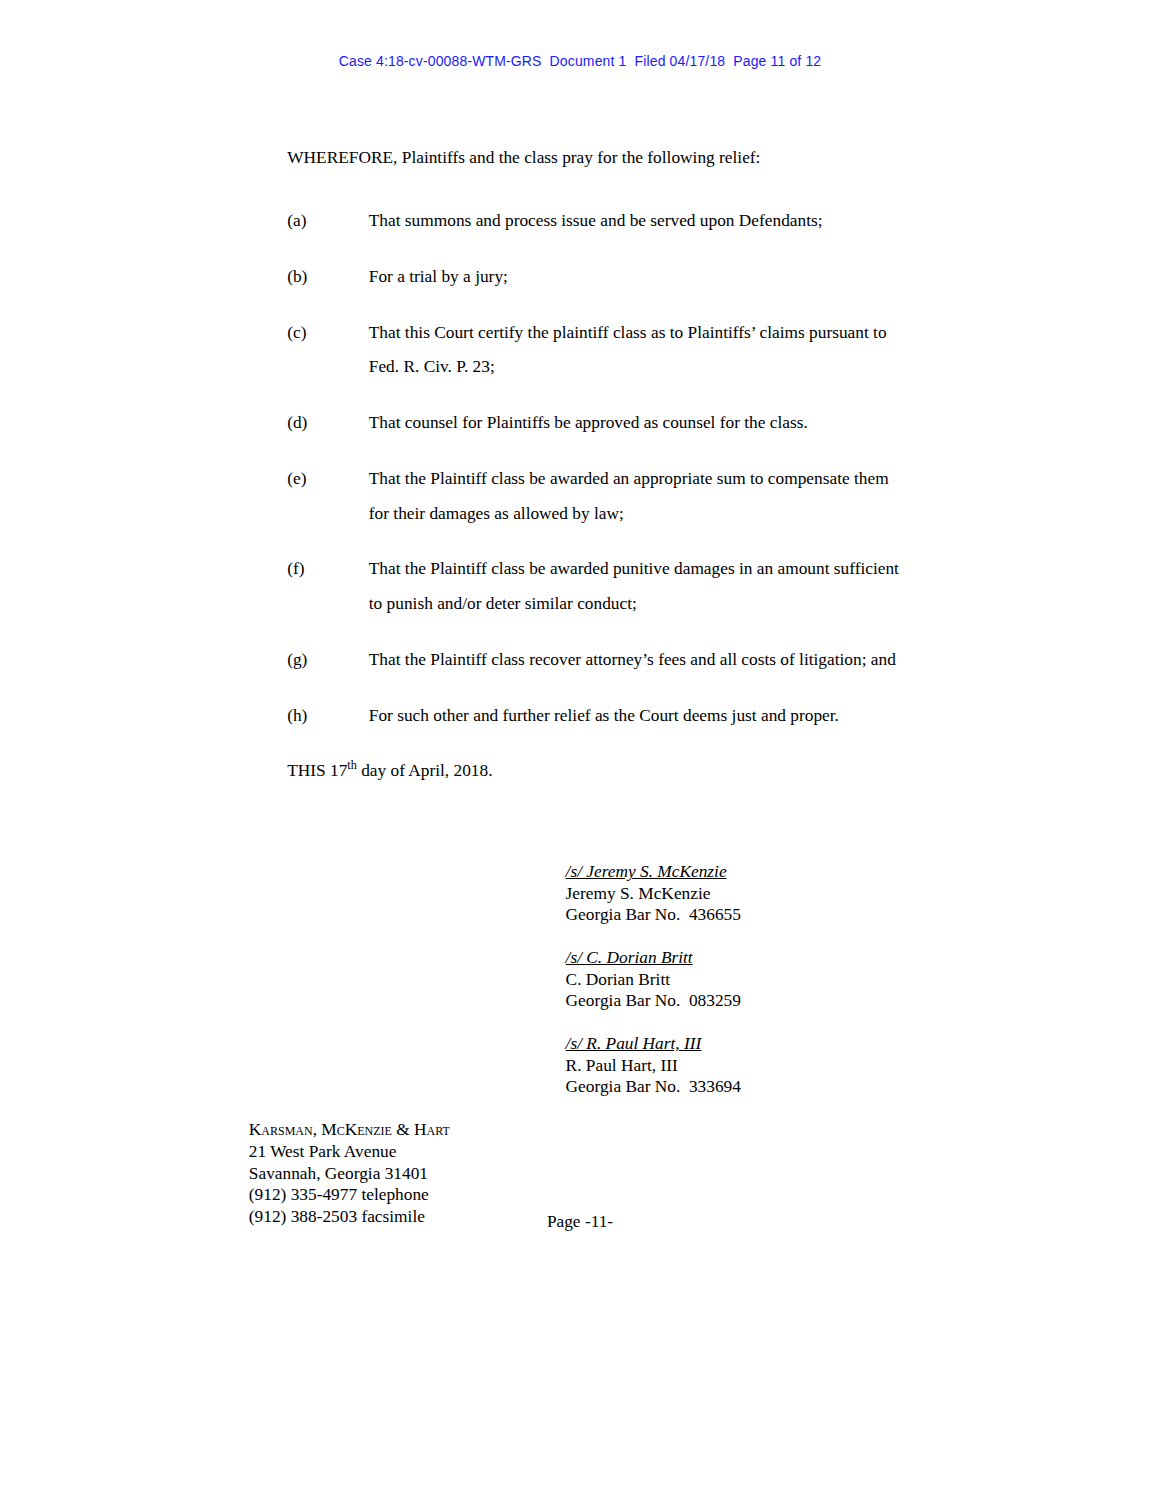Case 4:18-cv-00088-WTM-GRS Document 1 Filed 04/17/18 Page 11 of 12
WHEREFORE, Plaintiffs and the class pray for the following relief:
(a) That summons and process issue and be served upon Defendants;
(b) For a trial by a jury;
(c) That this Court certify the plaintiff class as to Plaintiffs’ claims pursuant to Fed. R. Civ. P. 23;
(d) That counsel for Plaintiffs be approved as counsel for the class.
(e) That the Plaintiff class be awarded an appropriate sum to compensate them for their damages as allowed by law;
(f) That the Plaintiff class be awarded punitive damages in an amount sufficient to punish and/or deter similar conduct;
(g) That the Plaintiff class recover attorney’s fees and all costs of litigation; and
(h) For such other and further relief as the Court deems just and proper.
THIS 17th day of April, 2018.
/s/ Jeremy S. McKenzie
Jeremy S. McKenzie
Georgia Bar No. 436655
/s/ C. Dorian Britt
C. Dorian Britt
Georgia Bar No. 083259
/s/ R. Paul Hart, III
R. Paul Hart, III
Georgia Bar No. 333694
Karsman, McKenzie & Hart
21 West Park Avenue
Savannah, Georgia 31401
(912) 335-4977 telephone
(912) 388-2503 facsimile
Page -11-